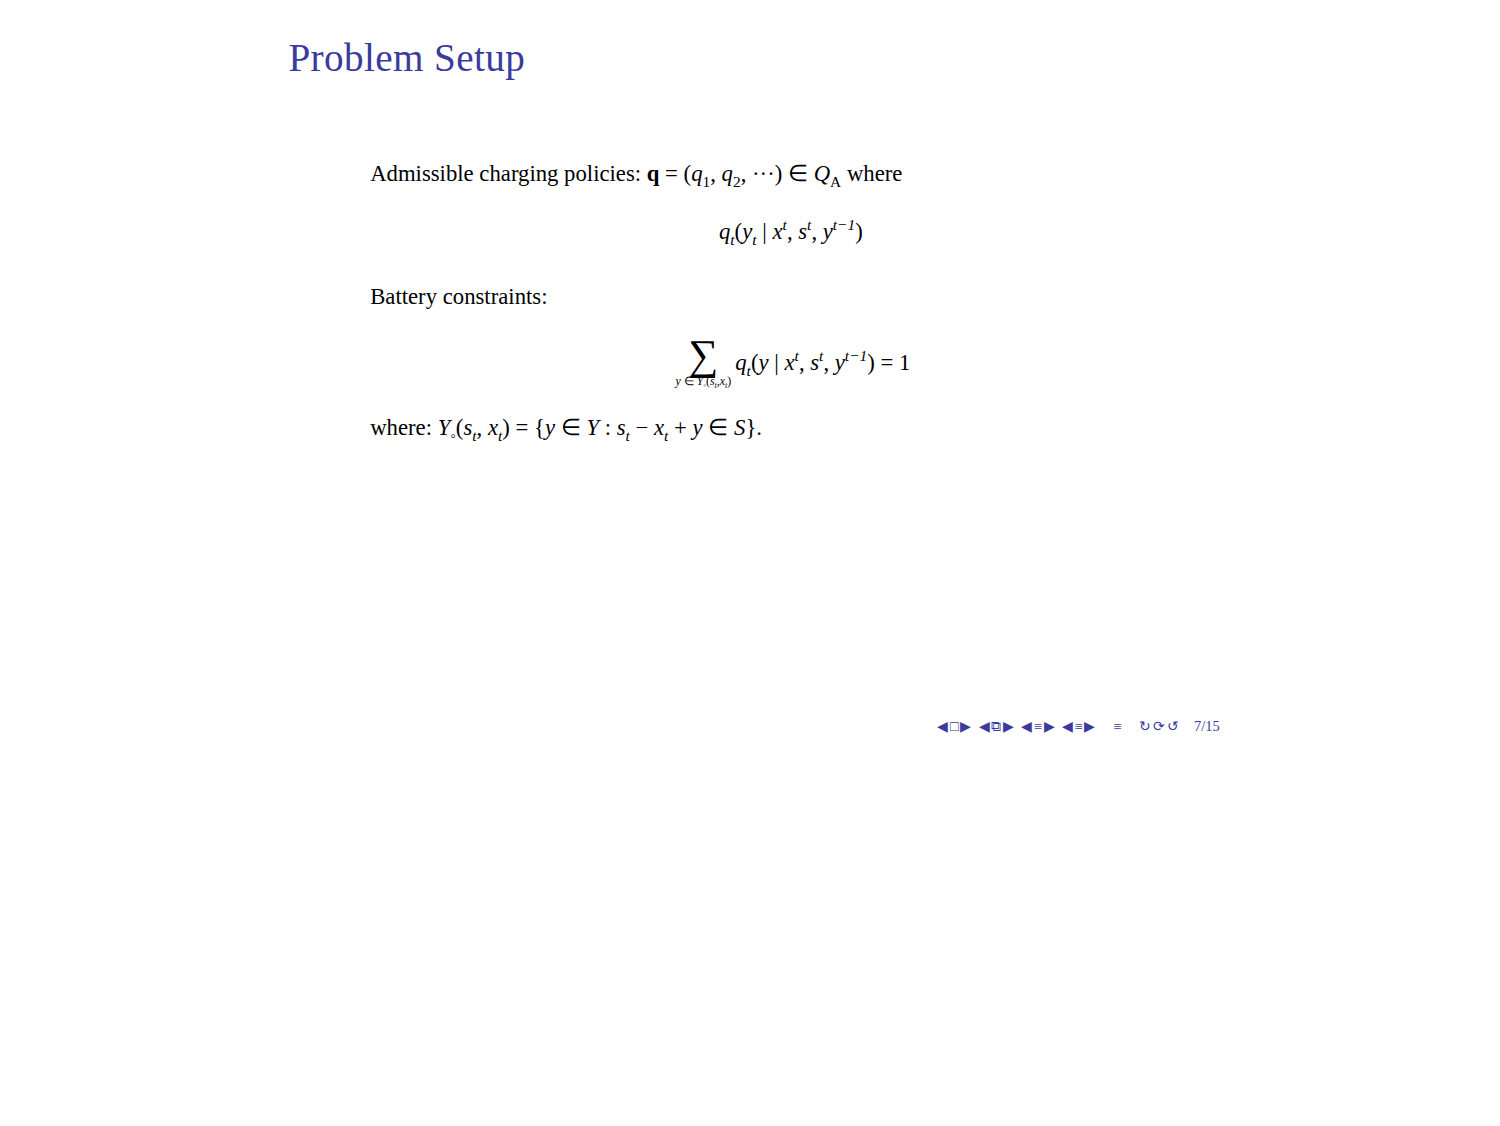Problem Setup
Admissible charging policies: q = (q1, q2, ···) ∈ QA where
qt(yt | xt, st, yt−1)
Battery constraints:
∑ y ∈ Y◦(st,xt) qt(y | xt, st, yt−1) = 1
where: Y◦(st, xt) = {y ∈ Y : st − xt + y ∈ S}.
◀□▶ ◀⧉▶ ◀≡▶ ◀≡▶ ≡ ↻⟳↺ 7/15